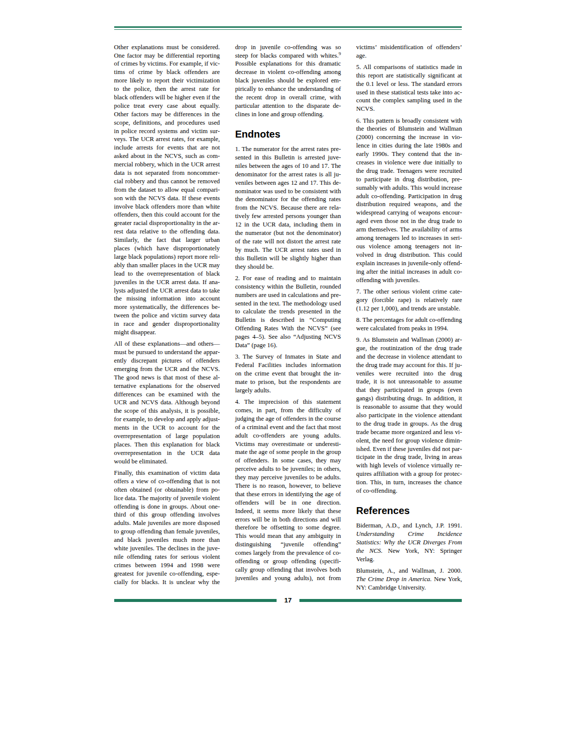Other explanations must be considered. One factor may be differential reporting of crimes by victims. For example, if victims of crime by black offenders are more likely to report their victimization to the police, then the arrest rate for black offenders will be higher even if the police treat every case about equally. Other factors may be differences in the scope, definitions, and procedures used in police record systems and victim surveys. The UCR arrest rates, for example, include arrests for events that are not asked about in the NCVS, such as commercial robbery, which in the UCR arrest data is not separated from noncommercial robbery and thus cannot be removed from the dataset to allow equal comparison with the NCVS data. If these events involve black offenders more than white offenders, then this could account for the greater racial disproportionality in the arrest data relative to the offending data. Similarly, the fact that larger urban places (which have disproportionately large black populations) report more reliably than smaller places in the UCR may lead to the overrepresentation of black juveniles in the UCR arrest data. If analysts adjusted the UCR arrest data to take the missing information into account more systematically, the differences between the police and victim survey data in race and gender disproportionality might disappear.
All of these explanations—and others—must be pursued to understand the apparently discrepant pictures of offenders emerging from the UCR and the NCVS. The good news is that most of these alternative explanations for the observed differences can be examined with the UCR and NCVS data. Although beyond the scope of this analysis, it is possible, for example, to develop and apply adjustments in the UCR to account for the overrepresentation of large population places. Then this explanation for black overrepresentation in the UCR data would be eliminated.
Finally, this examination of victim data offers a view of co-offending that is not often obtained (or obtainable) from police data. The majority of juvenile violent offending is done in groups. About one-third of this group offending involves adults. Male juveniles are more disposed to group offending than female juveniles, and black juveniles much more than white juveniles. The declines in the juvenile offending rates for serious violent crimes between 1994 and 1998 were greatest for juvenile co-offending, especially for blacks. It is unclear why the drop in juvenile co-offending was so steep for blacks compared with whites.9 Possible explanations for this dramatic decrease in violent co-offending among black juveniles should be explored empirically to enhance the understanding of the recent drop in overall crime, with particular attention to the disparate declines in lone and group offending.
Endnotes
1. The numerator for the arrest rates presented in this Bulletin is arrested juveniles between the ages of 10 and 17. The denominator for the arrest rates is all juveniles between ages 12 and 17. This denominator was used to be consistent with the denominator for the offending rates from the NCVS. Because there are relatively few arrested persons younger than 12 in the UCR data, including them in the numerator (but not the denominator) of the rate will not distort the arrest rate by much. The UCR arrest rates used in this Bulletin will be slightly higher than they should be.
2. For ease of reading and to maintain consistency within the Bulletin, rounded numbers are used in calculations and presented in the text. The methodology used to calculate the trends presented in the Bulletin is described in “Computing Offending Rates With the NCVS” (see pages 4–5). See also “Adjusting NCVS Data” (page 16).
3. The Survey of Inmates in State and Federal Facilities includes information on the crime event that brought the inmate to prison, but the respondents are largely adults.
4. The imprecision of this statement comes, in part, from the difficulty of judging the age of offenders in the course of a criminal event and the fact that most adult co-offenders are young adults. Victims may overestimate or underestimate the age of some people in the group of offenders. In some cases, they may perceive adults to be juveniles; in others, they may perceive juveniles to be adults. There is no reason, however, to believe that these errors in identifying the age of offenders will be in one direction. Indeed, it seems more likely that these errors will be in both directions and will therefore be offsetting to some degree. This would mean that any ambiguity in distinguishing “juvenile offending” comes largely from the prevalence of co-offending or group offending (specifically group offending that involves both juveniles and young adults), not from victims’ misidentification of offenders’ age.
5. All comparisons of statistics made in this report are statistically significant at the 0.1 level or less. The standard errors used in these statistical tests take into account the complex sampling used in the NCVS.
6. This pattern is broadly consistent with the theories of Blumstein and Wallman (2000) concerning the increase in violence in cities during the late 1980s and early 1990s. They contend that the increases in violence were due initially to the drug trade. Teenagers were recruited to participate in drug distribution, presumably with adults. This would increase adult co-offending. Participation in drug distribution required weapons, and the widespread carrying of weapons encouraged even those not in the drug trade to arm themselves. The availability of arms among teenagers led to increases in serious violence among teenagers not involved in drug distribution. This could explain increases in juvenile-only offending after the initial increases in adult co-offending with juveniles.
7. The other serious violent crime category (forcible rape) is relatively rare (1.12 per 1,000), and trends are unstable.
8. The percentages for adult co-offending were calculated from peaks in 1994.
9. As Blumstein and Wallman (2000) argue, the routinization of the drug trade and the decrease in violence attendant to the drug trade may account for this. If juveniles were recruited into the drug trade, it is not unreasonable to assume that they participated in groups (even gangs) distributing drugs. In addition, it is reasonable to assume that they would also participate in the violence attendant to the drug trade in groups. As the drug trade became more organized and less violent, the need for group violence diminished. Even if these juveniles did not participate in the drug trade, living in areas with high levels of violence virtually requires affiliation with a group for protection. This, in turn, increases the chance of co-offending.
References
Biderman, A.D., and Lynch, J.P. 1991. Understanding Crime Incidence Statistics: Why the UCR Diverges From the NCS. New York, NY: Springer Verlag.
Blumstein, A., and Wallman, J. 2000. The Crime Drop in America. New York, NY: Cambridge University.
17